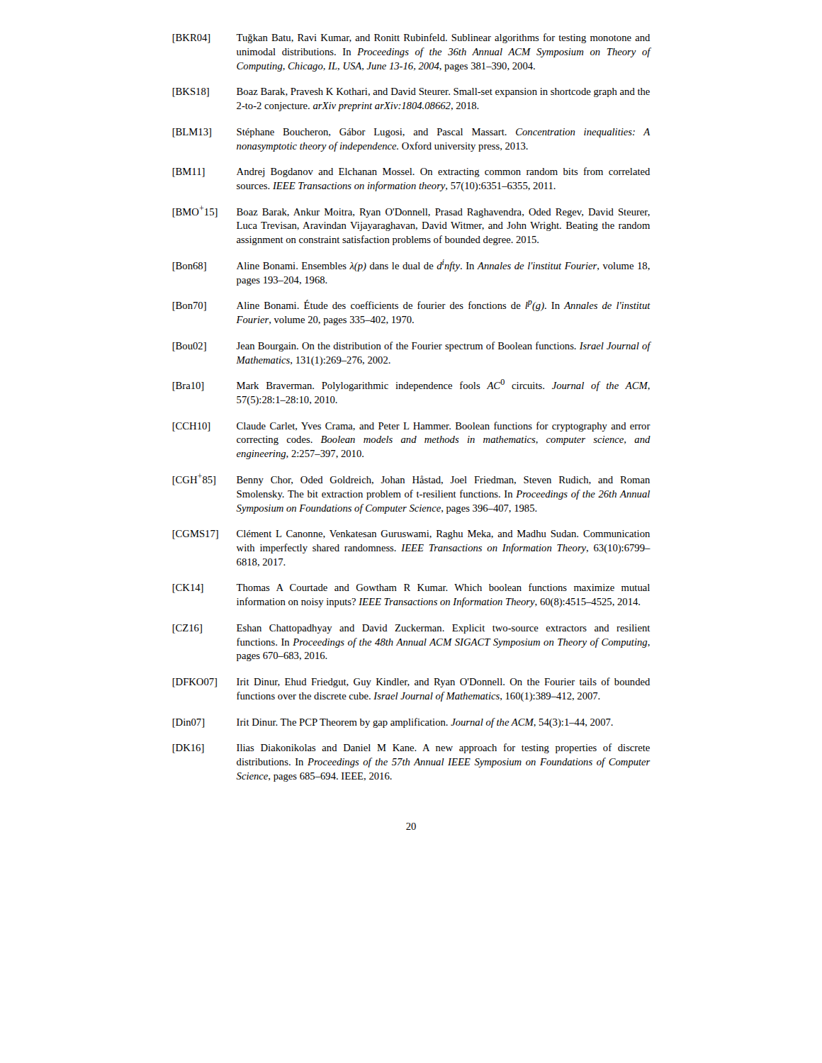[BKR04]
Tuğkan Batu, Ravi Kumar, and Ronitt Rubinfeld. Sublinear algorithms for testing monotone and unimodal distributions. In Proceedings of the 36th Annual ACM Symposium on Theory of Computing, Chicago, IL, USA, June 13-16, 2004, pages 381–390, 2004.
[BKS18]
Boaz Barak, Pravesh K Kothari, and David Steurer. Small-set expansion in shortcode graph and the 2-to-2 conjecture. arXiv preprint arXiv:1804.08662, 2018.
[BLM13]
Stéphane Boucheron, Gábor Lugosi, and Pascal Massart. Concentration inequalities: A nonasymptotic theory of independence. Oxford university press, 2013.
[BM11]
Andrej Bogdanov and Elchanan Mossel. On extracting common random bits from correlated sources. IEEE Transactions on information theory, 57(10):6351–6355, 2011.
[BMO+15]
Boaz Barak, Ankur Moitra, Ryan O'Donnell, Prasad Raghavendra, Oded Regev, David Steurer, Luca Trevisan, Aravindan Vijayaraghavan, David Witmer, and John Wright. Beating the random assignment on constraint satisfaction problems of bounded degree. 2015.
[Bon68]
Aline Bonami. Ensembles λ(p) dans le dual de dinfty. In Annales de l'institut Fourier, volume 18, pages 193–204, 1968.
[Bon70]
Aline Bonami. Étude des coefficients de fourier des fonctions de lp(g). In Annales de l'institut Fourier, volume 20, pages 335–402, 1970.
[Bou02]
Jean Bourgain. On the distribution of the Fourier spectrum of Boolean functions. Israel Journal of Mathematics, 131(1):269–276, 2002.
[Bra10]
Mark Braverman. Polylogarithmic independence fools AC0 circuits. Journal of the ACM, 57(5):28:1–28:10, 2010.
[CCH10]
Claude Carlet, Yves Crama, and Peter L Hammer. Boolean functions for cryptography and error correcting codes. Boolean models and methods in mathematics, computer science, and engineering, 2:257–397, 2010.
[CGH+85]
Benny Chor, Oded Goldreich, Johan Håstad, Joel Friedman, Steven Rudich, and Roman Smolensky. The bit extraction problem of t-resilient functions. In Proceedings of the 26th Annual Symposium on Foundations of Computer Science, pages 396–407, 1985.
[CGMS17]
Clément L Canonne, Venkatesan Guruswami, Raghu Meka, and Madhu Sudan. Communication with imperfectly shared randomness. IEEE Transactions on Information Theory, 63(10):6799–6818, 2017.
[CK14]
Thomas A Courtade and Gowtham R Kumar. Which boolean functions maximize mutual information on noisy inputs? IEEE Transactions on Information Theory, 60(8):4515–4525, 2014.
[CZ16]
Eshan Chattopadhyay and David Zuckerman. Explicit two-source extractors and resilient functions. In Proceedings of the 48th Annual ACM SIGACT Symposium on Theory of Computing, pages 670–683, 2016.
[DFKO07]
Irit Dinur, Ehud Friedgut, Guy Kindler, and Ryan O'Donnell. On the Fourier tails of bounded functions over the discrete cube. Israel Journal of Mathematics, 160(1):389–412, 2007.
[Din07]
Irit Dinur. The PCP Theorem by gap amplification. Journal of the ACM, 54(3):1–44, 2007.
[DK16]
Ilias Diakonikolas and Daniel M Kane. A new approach for testing properties of discrete distributions. In Proceedings of the 57th Annual IEEE Symposium on Foundations of Computer Science, pages 685–694. IEEE, 2016.
20